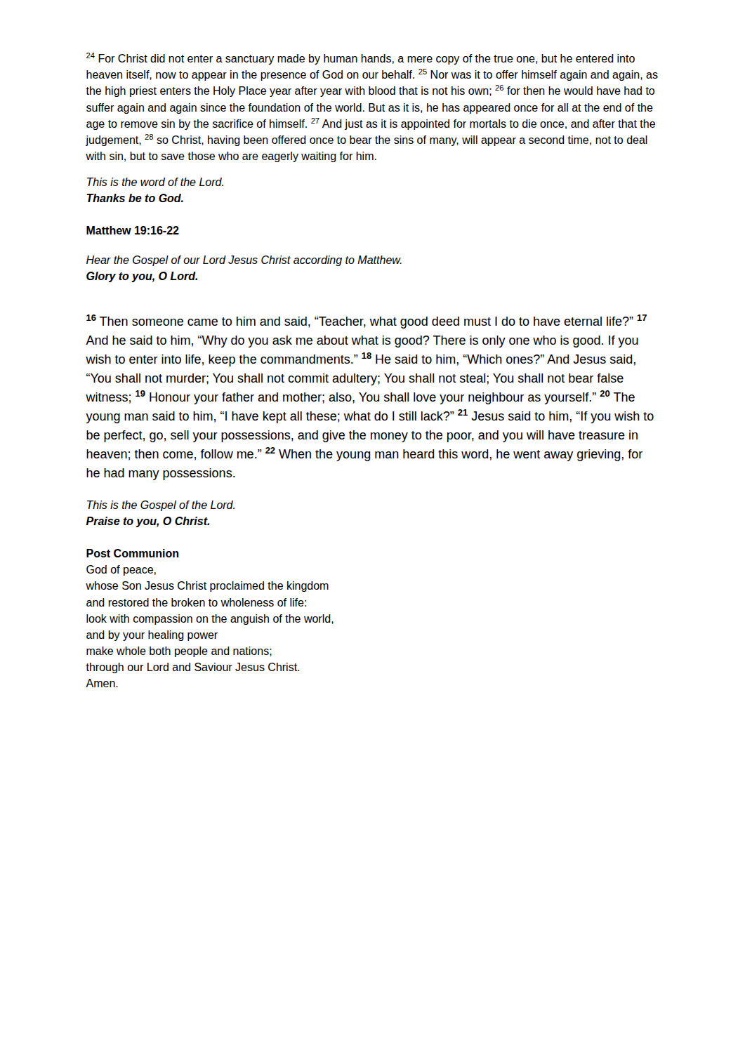24 For Christ did not enter a sanctuary made by human hands, a mere copy of the true one, but he entered into heaven itself, now to appear in the presence of God on our behalf. 25 Nor was it to offer himself again and again, as the high priest enters the Holy Place year after year with blood that is not his own; 26 for then he would have had to suffer again and again since the foundation of the world. But as it is, he has appeared once for all at the end of the age to remove sin by the sacrifice of himself. 27 And just as it is appointed for mortals to die once, and after that the judgement, 28 so Christ, having been offered once to bear the sins of many, will appear a second time, not to deal with sin, but to save those who are eagerly waiting for him.
This is the word of the Lord.
Thanks be to God.
Matthew 19:16-22
Hear the Gospel of our Lord Jesus Christ according to Matthew.
Glory to you, O Lord.
16 Then someone came to him and said, “Teacher, what good deed must I do to have eternal life?” 17 And he said to him, “Why do you ask me about what is good? There is only one who is good. If you wish to enter into life, keep the commandments.” 18 He said to him, “Which ones?” And Jesus said, “You shall not murder; You shall not commit adultery; You shall not steal; You shall not bear false witness; 19 Honour your father and mother; also, You shall love your neighbour as yourself.” 20 The young man said to him, “I have kept all these; what do I still lack?” 21 Jesus said to him, “If you wish to be perfect, go, sell your possessions, and give the money to the poor, and you will have treasure in heaven; then come, follow me.” 22 When the young man heard this word, he went away grieving, for he had many possessions.
This is the Gospel of the Lord.
Praise to you, O Christ.
Post Communion
God of peace,
whose Son Jesus Christ proclaimed the kingdom
and restored the broken to wholeness of life:
look with compassion on the anguish of the world,
and by your healing power
make whole both people and nations;
through our Lord and Saviour Jesus Christ.
Amen.